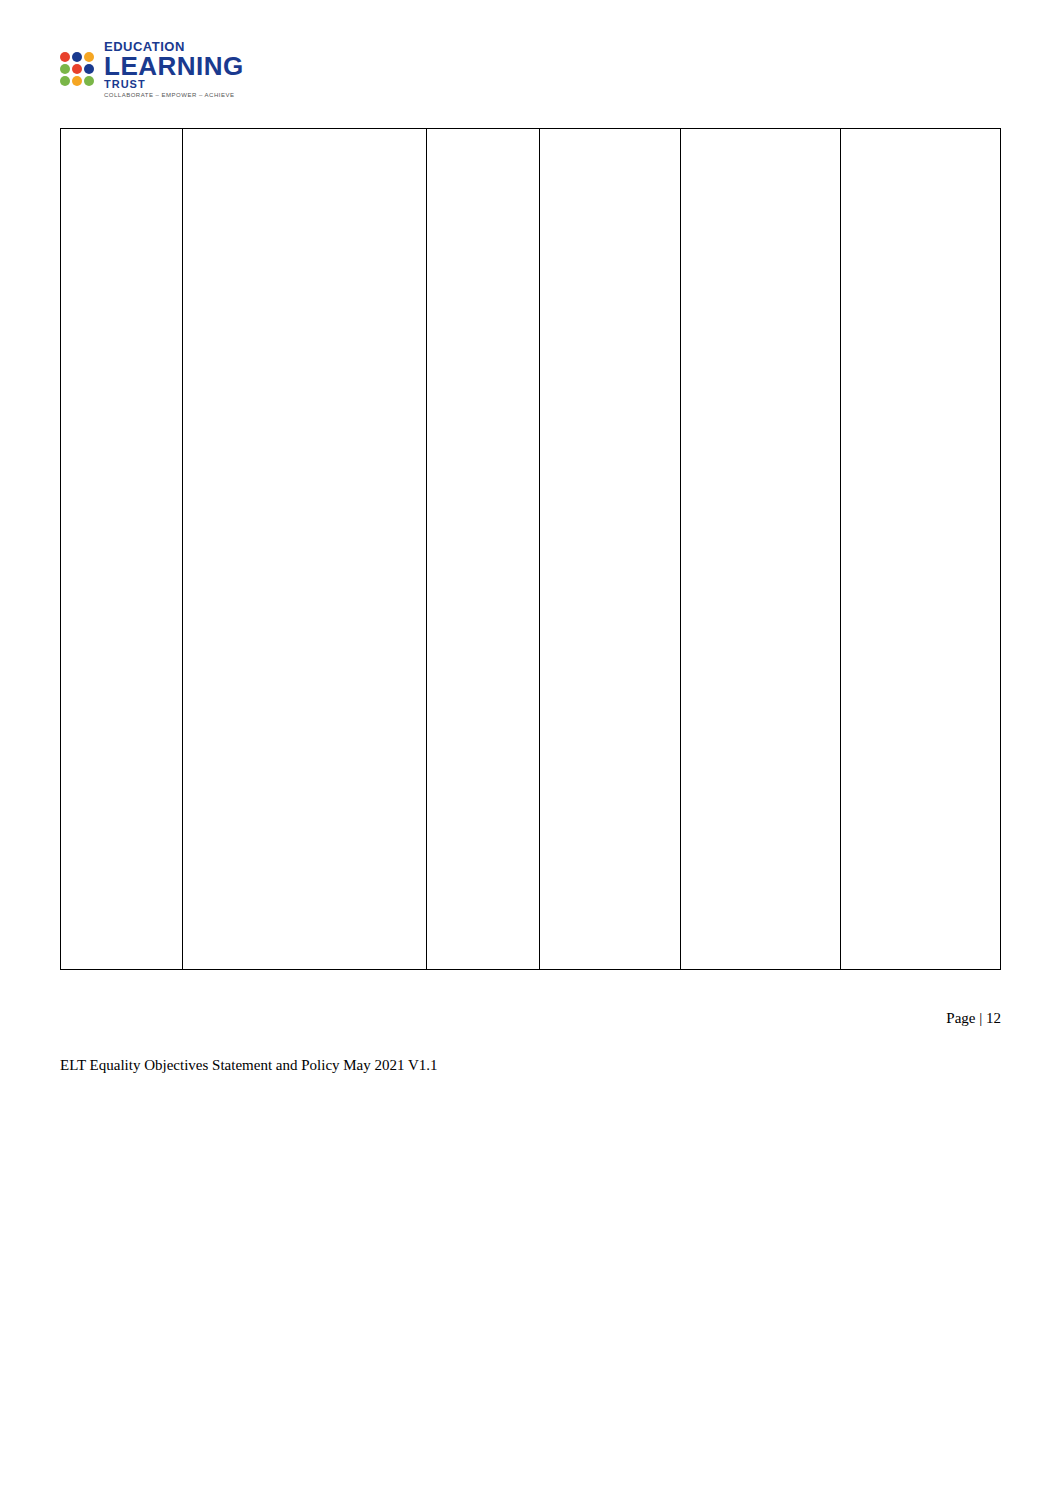EDUCATION LEARNING TRUST COLLABORATE – EMPOWER – ACHIEVE
Page | 12
ELT Equality Objectives Statement and Policy May 2021 V1.1